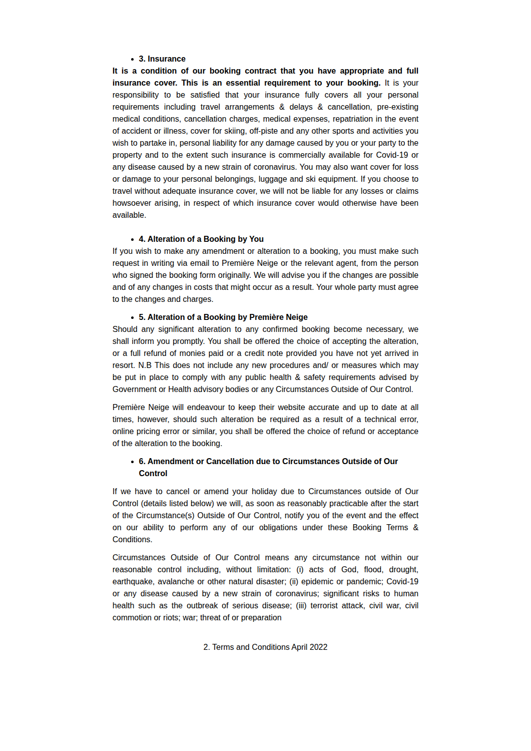3. Insurance
It is a condition of our booking contract that you have appropriate and full insurance cover. This is an essential requirement to your booking. It is your responsibility to be satisfied that your insurance fully covers all your personal requirements including travel arrangements & delays & cancellation, pre-existing medical conditions, cancellation charges, medical expenses, repatriation in the event of accident or illness, cover for skiing, off-piste and any other sports and activities you wish to partake in, personal liability for any damage caused by you or your party to the property and to the extent such insurance is commercially available for Covid-19 or any disease caused by a new strain of coronavirus. You may also want cover for loss or damage to your personal belongings, luggage and ski equipment. If you choose to travel without adequate insurance cover, we will not be liable for any losses or claims howsoever arising, in respect of which insurance cover would otherwise have been available.
4. Alteration of a Booking by You
If you wish to make any amendment or alteration to a booking, you must make such request in writing via email to Première Neige or the relevant agent, from the person who signed the booking form originally. We will advise you if the changes are possible and of any changes in costs that might occur as a result. Your whole party must agree to the changes and charges.
5. Alteration of a Booking by Première Neige
Should any significant alteration to any confirmed booking become necessary, we shall inform you promptly. You shall be offered the choice of accepting the alteration, or a full refund of monies paid or a credit note provided you have not yet arrived in resort. N.B This does not include any new procedures and/ or measures which may be put in place to comply with any public health & safety requirements advised by Government or Health advisory bodies or any Circumstances Outside of Our Control.
Première Neige will endeavour to keep their website accurate and up to date at all times, however, should such alteration be required as a result of a technical error, online pricing error or similar, you shall be offered the choice of refund or acceptance of the alteration to the booking.
6. Amendment or Cancellation due to Circumstances Outside of Our Control
If we have to cancel or amend your holiday due to Circumstances outside of Our Control (details listed below) we will, as soon as reasonably practicable after the start of the Circumstance(s) Outside of Our Control, notify you of the event and the effect on our ability to perform any of our obligations under these Booking Terms & Conditions.
Circumstances Outside of Our Control means any circumstance not within our reasonable control including, without limitation: (i) acts of God, flood, drought, earthquake, avalanche or other natural disaster; (ii) epidemic or pandemic; Covid-19 or any disease caused by a new strain of coronavirus; significant risks to human health such as the outbreak of serious disease; (iii) terrorist attack, civil war, civil commotion or riots; war; threat of or preparation
2. Terms and Conditions April 2022